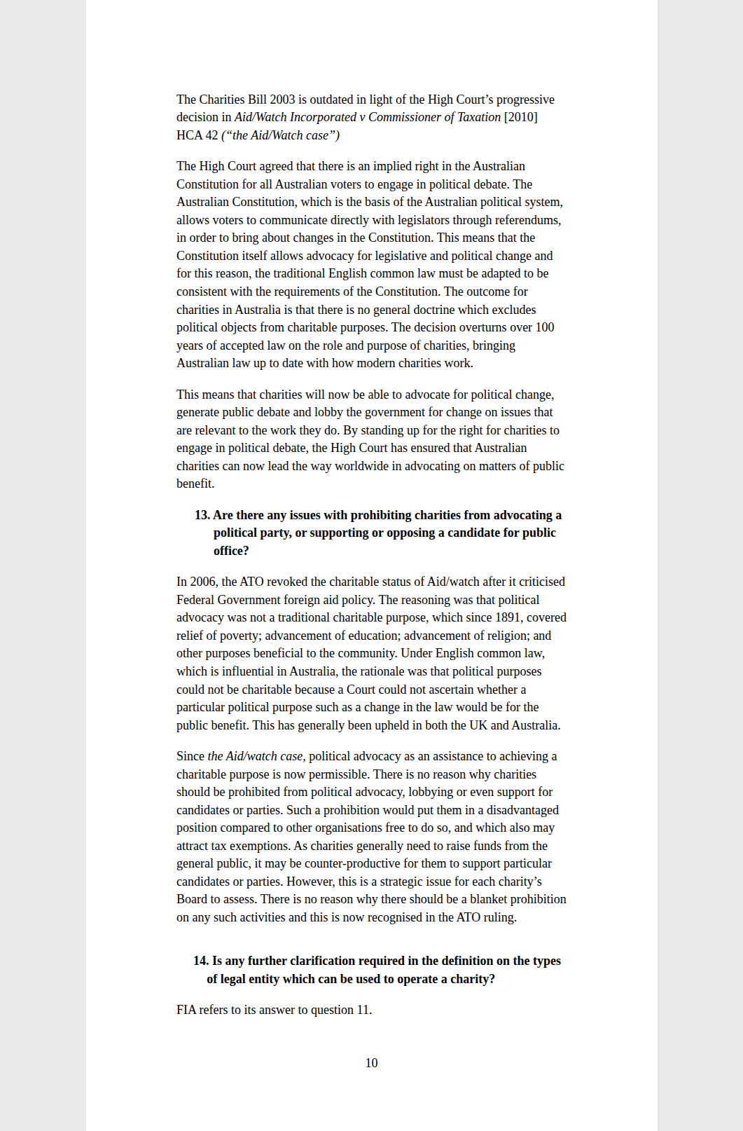The Charities Bill 2003 is outdated in light of the High Court’s progressive decision in Aid/Watch Incorporated v Commissioner of Taxation [2010] HCA 42 (“the Aid/Watch case”)
The High Court agreed that there is an implied right in the Australian Constitution for all Australian voters to engage in political debate. The Australian Constitution, which is the basis of the Australian political system, allows voters to communicate directly with legislators through referendums, in order to bring about changes in the Constitution. This means that the Constitution itself allows advocacy for legislative and political change and for this reason, the traditional English common law must be adapted to be consistent with the requirements of the Constitution. The outcome for charities in Australia is that there is no general doctrine which excludes political objects from charitable purposes. The decision overturns over 100 years of accepted law on the role and purpose of charities, bringing Australian law up to date with how modern charities work.
This means that charities will now be able to advocate for political change, generate public debate and lobby the government for change on issues that are relevant to the work they do. By standing up for the right for charities to engage in political debate, the High Court has ensured that Australian charities can now lead the way worldwide in advocating on matters of public benefit.
13. Are there any issues with prohibiting charities from advocating a political party, or supporting or opposing a candidate for public office?
In 2006, the ATO revoked the charitable status of Aid/watch after it criticised Federal Government foreign aid policy. The reasoning was that political advocacy was not a traditional charitable purpose, which since 1891, covered relief of poverty; advancement of education; advancement of religion; and other purposes beneficial to the community. Under English common law, which is influential in Australia, the rationale was that political purposes could not be charitable because a Court could not ascertain whether a particular political purpose such as a change in the law would be for the public benefit. This has generally been upheld in both the UK and Australia.
Since the Aid/watch case, political advocacy as an assistance to achieving a charitable purpose is now permissible. There is no reason why charities should be prohibited from political advocacy, lobbying or even support for candidates or parties. Such a prohibition would put them in a disadvantaged position compared to other organisations free to do so, and which also may attract tax exemptions. As charities generally need to raise funds from the general public, it may be counter-productive for them to support particular candidates or parties. However, this is a strategic issue for each charity’s Board to assess. There is no reason why there should be a blanket prohibition on any such activities and this is now recognised in the ATO ruling.
14. Is any further clarification required in the definition on the types of legal entity which can be used to operate a charity?
FIA refers to its answer to question 11.
10